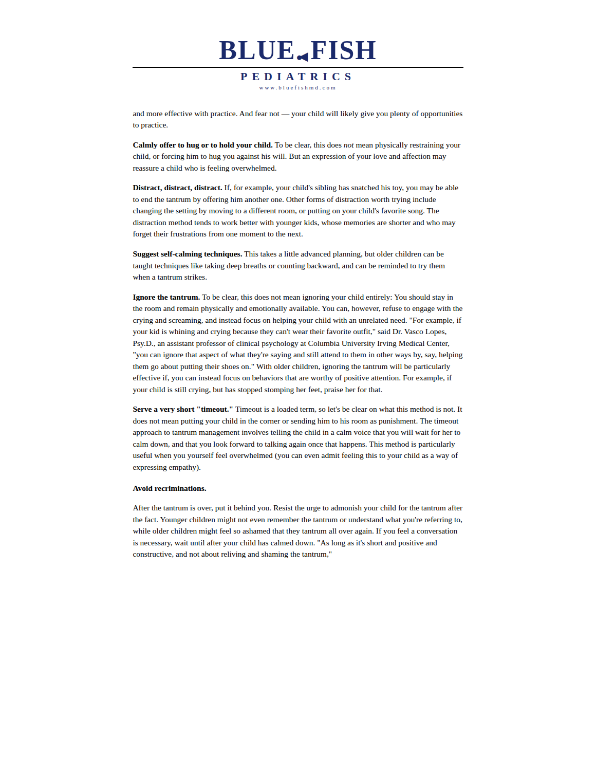BLUE FISH
PEDIATRICS
www.bluefishmd.com
and more effective with practice. And fear not — your child will likely give you plenty of opportunities to practice.
Calmly offer to hug or to hold your child. To be clear, this does not mean physically restraining your child, or forcing him to hug you against his will. But an expression of your love and affection may reassure a child who is feeling overwhelmed.
Distract, distract, distract. If, for example, your child's sibling has snatched his toy, you may be able to end the tantrum by offering him another one. Other forms of distraction worth trying include changing the setting by moving to a different room, or putting on your child's favorite song. The distraction method tends to work better with younger kids, whose memories are shorter and who may forget their frustrations from one moment to the next.
Suggest self-calming techniques. This takes a little advanced planning, but older children can be taught techniques like taking deep breaths or counting backward, and can be reminded to try them when a tantrum strikes.
Ignore the tantrum. To be clear, this does not mean ignoring your child entirely: You should stay in the room and remain physically and emotionally available. You can, however, refuse to engage with the crying and screaming, and instead focus on helping your child with an unrelated need. "For example, if your kid is whining and crying because they can't wear their favorite outfit," said Dr. Vasco Lopes, Psy.D., an assistant professor of clinical psychology at Columbia University Irving Medical Center, "you can ignore that aspect of what they're saying and still attend to them in other ways by, say, helping them go about putting their shoes on." With older children, ignoring the tantrum will be particularly effective if, you can instead focus on behaviors that are worthy of positive attention. For example, if your child is still crying, but has stopped stomping her feet, praise her for that.
Serve a very short "timeout." Timeout is a loaded term, so let's be clear on what this method is not. It does not mean putting your child in the corner or sending him to his room as punishment. The timeout approach to tantrum management involves telling the child in a calm voice that you will wait for her to calm down, and that you look forward to talking again once that happens. This method is particularly useful when you yourself feel overwhelmed (you can even admit feeling this to your child as a way of expressing empathy).
Avoid recriminations.
After the tantrum is over, put it behind you. Resist the urge to admonish your child for the tantrum after the fact. Younger children might not even remember the tantrum or understand what you're referring to, while older children might feel so ashamed that they tantrum all over again. If you feel a conversation is necessary, wait until after your child has calmed down. "As long as it's short and positive and constructive, and not about reliving and shaming the tantrum,"